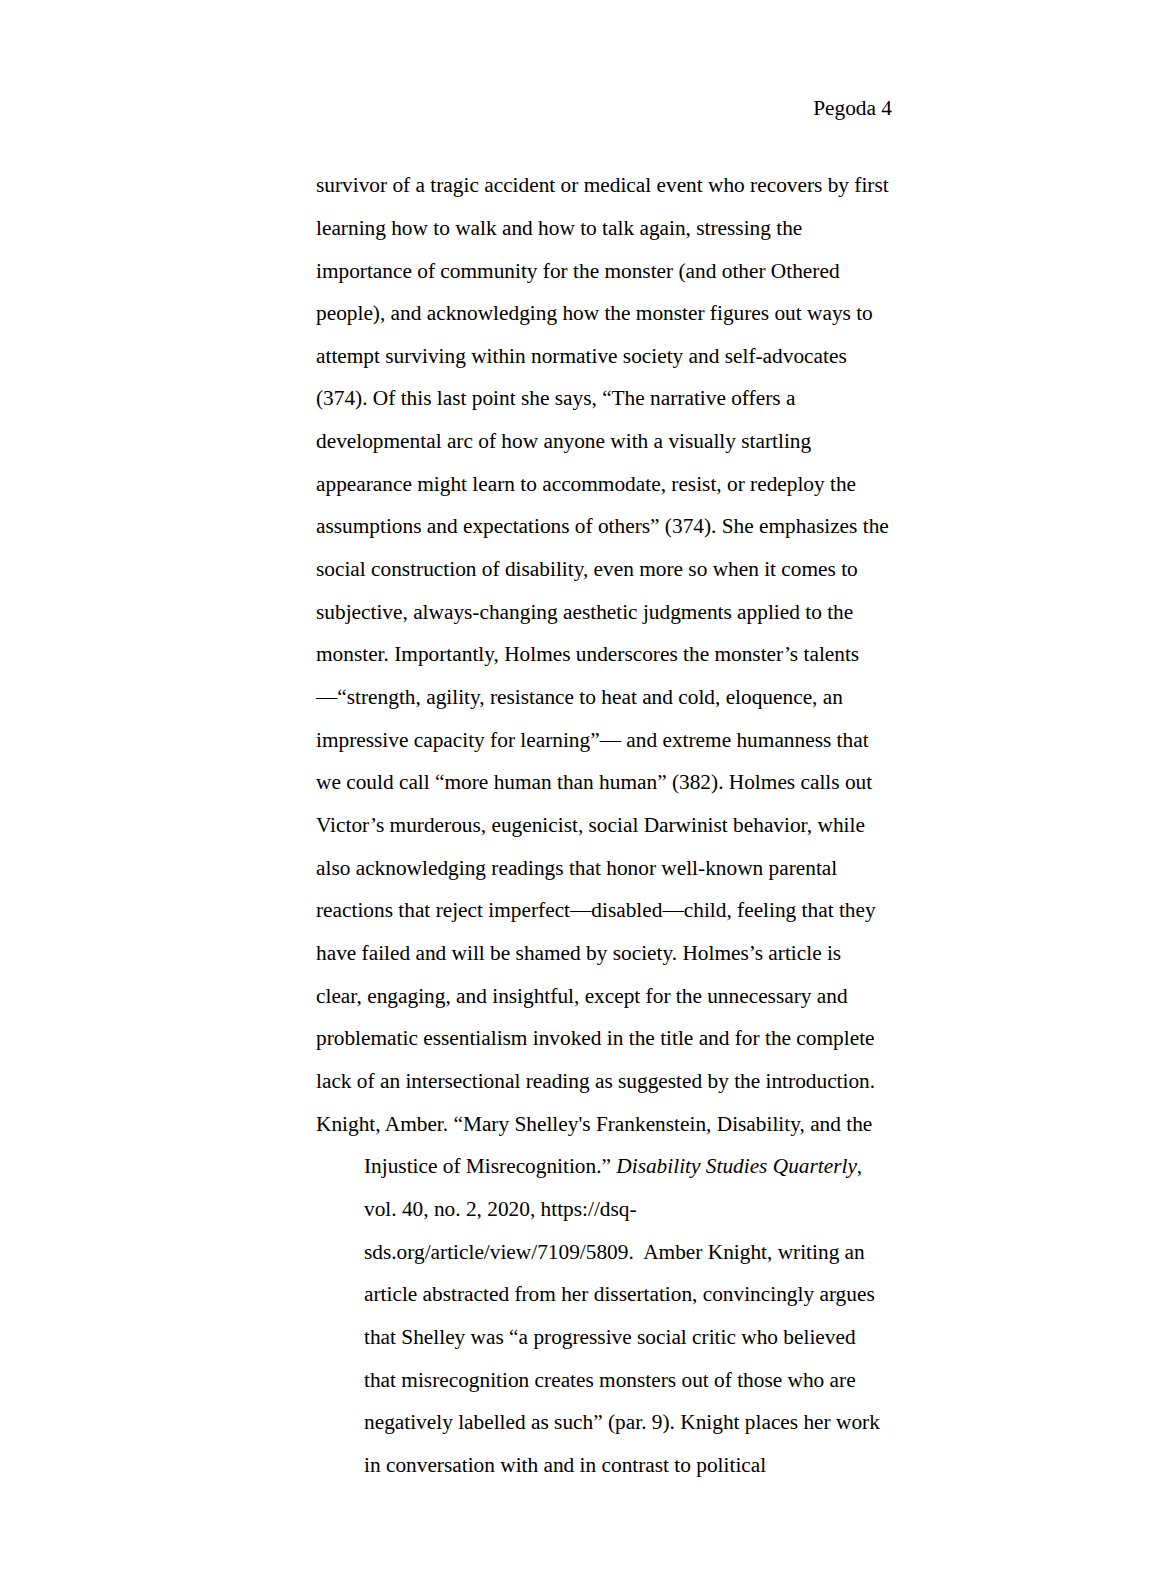Pegoda 4
survivor of a tragic accident or medical event who recovers by first learning how to walk and how to talk again, stressing the importance of community for the monster (and other Othered people), and acknowledging how the monster figures out ways to attempt surviving within normative society and self-advocates (374). Of this last point she says, “The narrative offers a developmental arc of how anyone with a visually startling appearance might learn to accommodate, resist, or redeploy the assumptions and expectations of others” (374). She emphasizes the social construction of disability, even more so when it comes to subjective, always-changing aesthetic judgments applied to the monster. Importantly, Holmes underscores the monster’s talents—“strength, agility, resistance to heat and cold, eloquence, an impressive capacity for learning”— and extreme humanness that we could call “more human than human” (382). Holmes calls out Victor’s murderous, eugenicist, social Darwinist behavior, while also acknowledging readings that honor well-known parental reactions that reject imperfect—disabled—child, feeling that they have failed and will be shamed by society. Holmes’s article is clear, engaging, and insightful, except for the unnecessary and problematic essentialism invoked in the title and for the complete lack of an intersectional reading as suggested by the introduction.
Knight, Amber. “Mary Shelley's Frankenstein, Disability, and the Injustice of Misrecognition.” Disability Studies Quarterly, vol. 40, no. 2, 2020, https://dsq-sds.org/article/view/7109/5809. Amber Knight, writing an article abstracted from her dissertation, convincingly argues that Shelley was “a progressive social critic who believed that misrecognition creates monsters out of those who are negatively labelled as such” (par. 9). Knight places her work in conversation with and in contrast to political